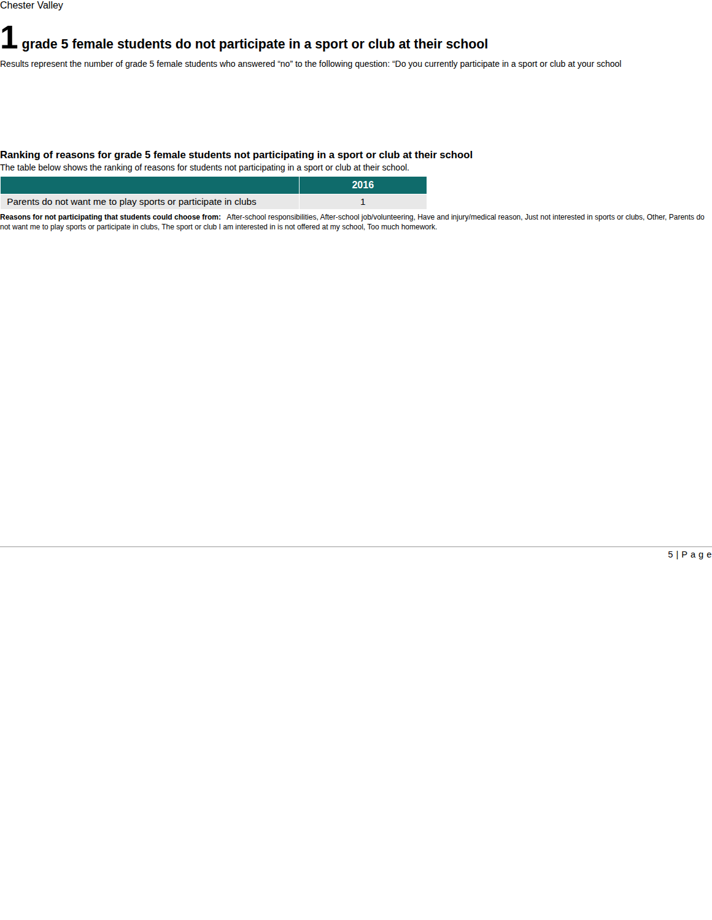Chester Valley
1 grade 5 female students do not participate in a sport or club at their school
Results represent the number of grade 5 female students who answered “no” to the following question: “Do you currently participate in a sport or club at your school
Ranking of reasons for grade 5 female students not participating in a sport or club at their school
The table below shows the ranking of reasons for students not participating in a sport or club at their school.
| | 2016 |
| --- | --- |
| Parents do not want me to play sports or participate in clubs | 1 |
Reasons for not participating that students could choose from: After-school responsibilities, After-school job/volunteering, Have and injury/medical reason, Just not interested in sports or clubs, Other, Parents do not want me to play sports or participate in clubs, The sport or club I am interested in is not offered at my school, Too much homework.
5 | P a g e